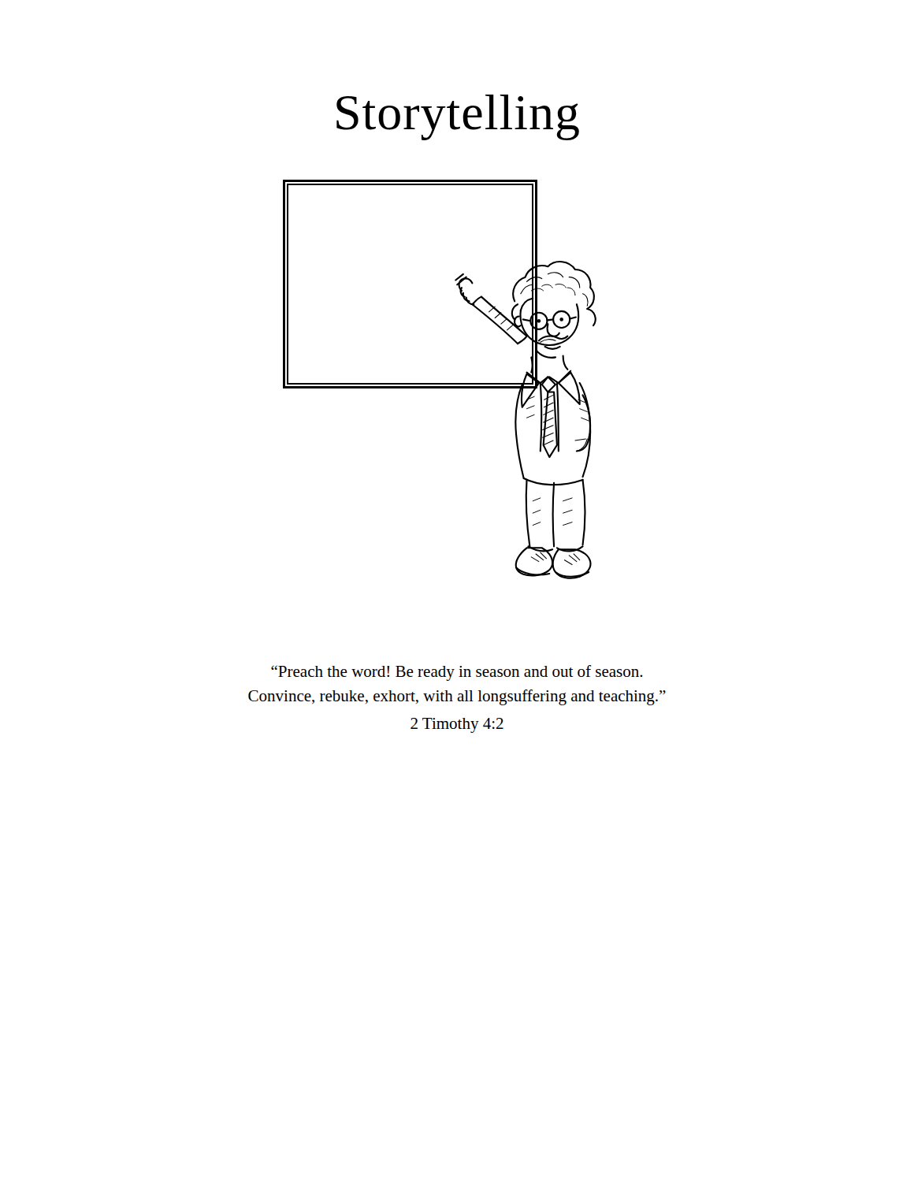Storytelling
“Preach the word! Be ready in season and out of season.
Convince, rebuke, exhort, with all longsuffering and teaching.” 2 Timothy 4:2